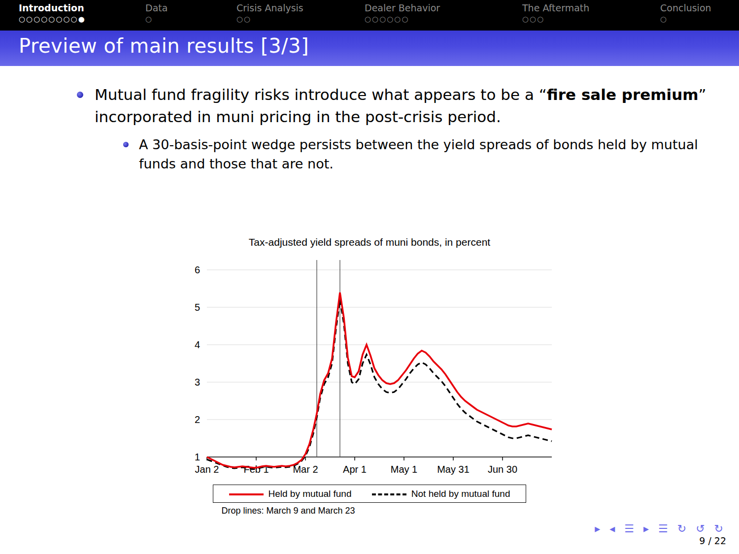Introduction ○○○○○○○○●
Data ○
Crisis Analysis ○○
Dealer Behavior ○○○○○○
The Aftermath ○○○
Conclusion ○
Preview of main results [3/3]
Mutual fund fragility risks introduce what appears to be a “fire sale premium” incorporated in muni pricing in the post-crisis period.
A 30-basis-point wedge persists between the yield spreads of bonds held by mutual funds and those that are not.
Tax-adjusted yield spreads of muni bonds, in percent
6 5 4 3 2 1 Jan 2 Feb 1 Mar 2 Apr 1 May 1 May 31 Jun 30
Held by mutual fund Not held by mutual fund
Drop lines: March 9 and March 23
▸ ◂ ☰ ▸ ☰ ↻ ↺ ↻
9 / 22